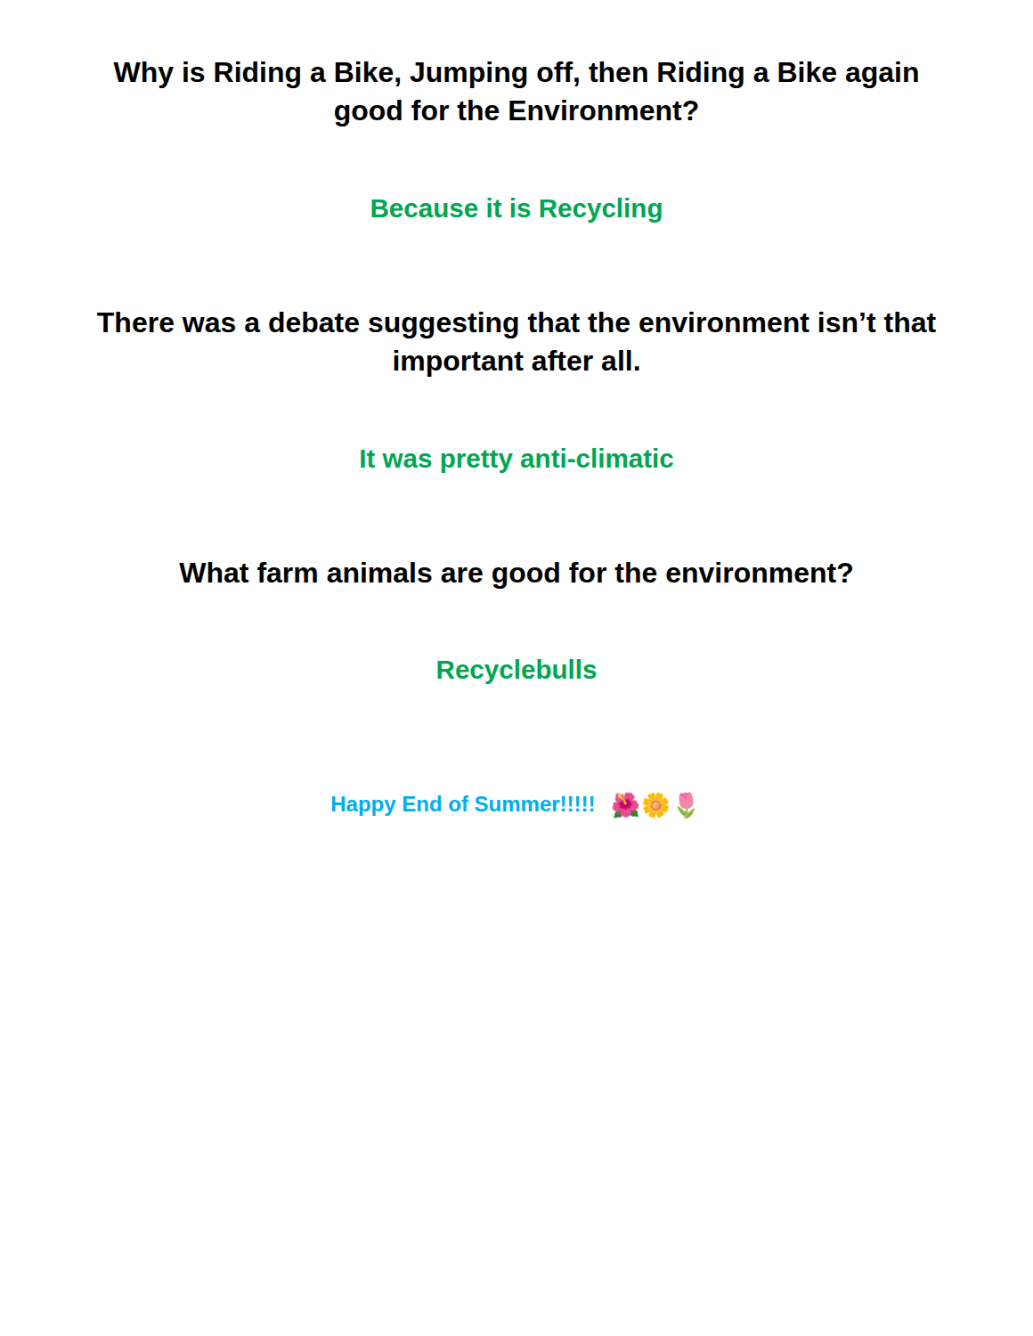Why is Riding a Bike, Jumping off, then Riding a Bike again good for the Environment?
Because it is Recycling
There was a debate suggesting that the environment isn’t that important after all.
It was pretty anti-climatic
What farm animals are good for the environment?
Recyclebulls
Happy End of Summer!!!!! 🌺🌼🌷